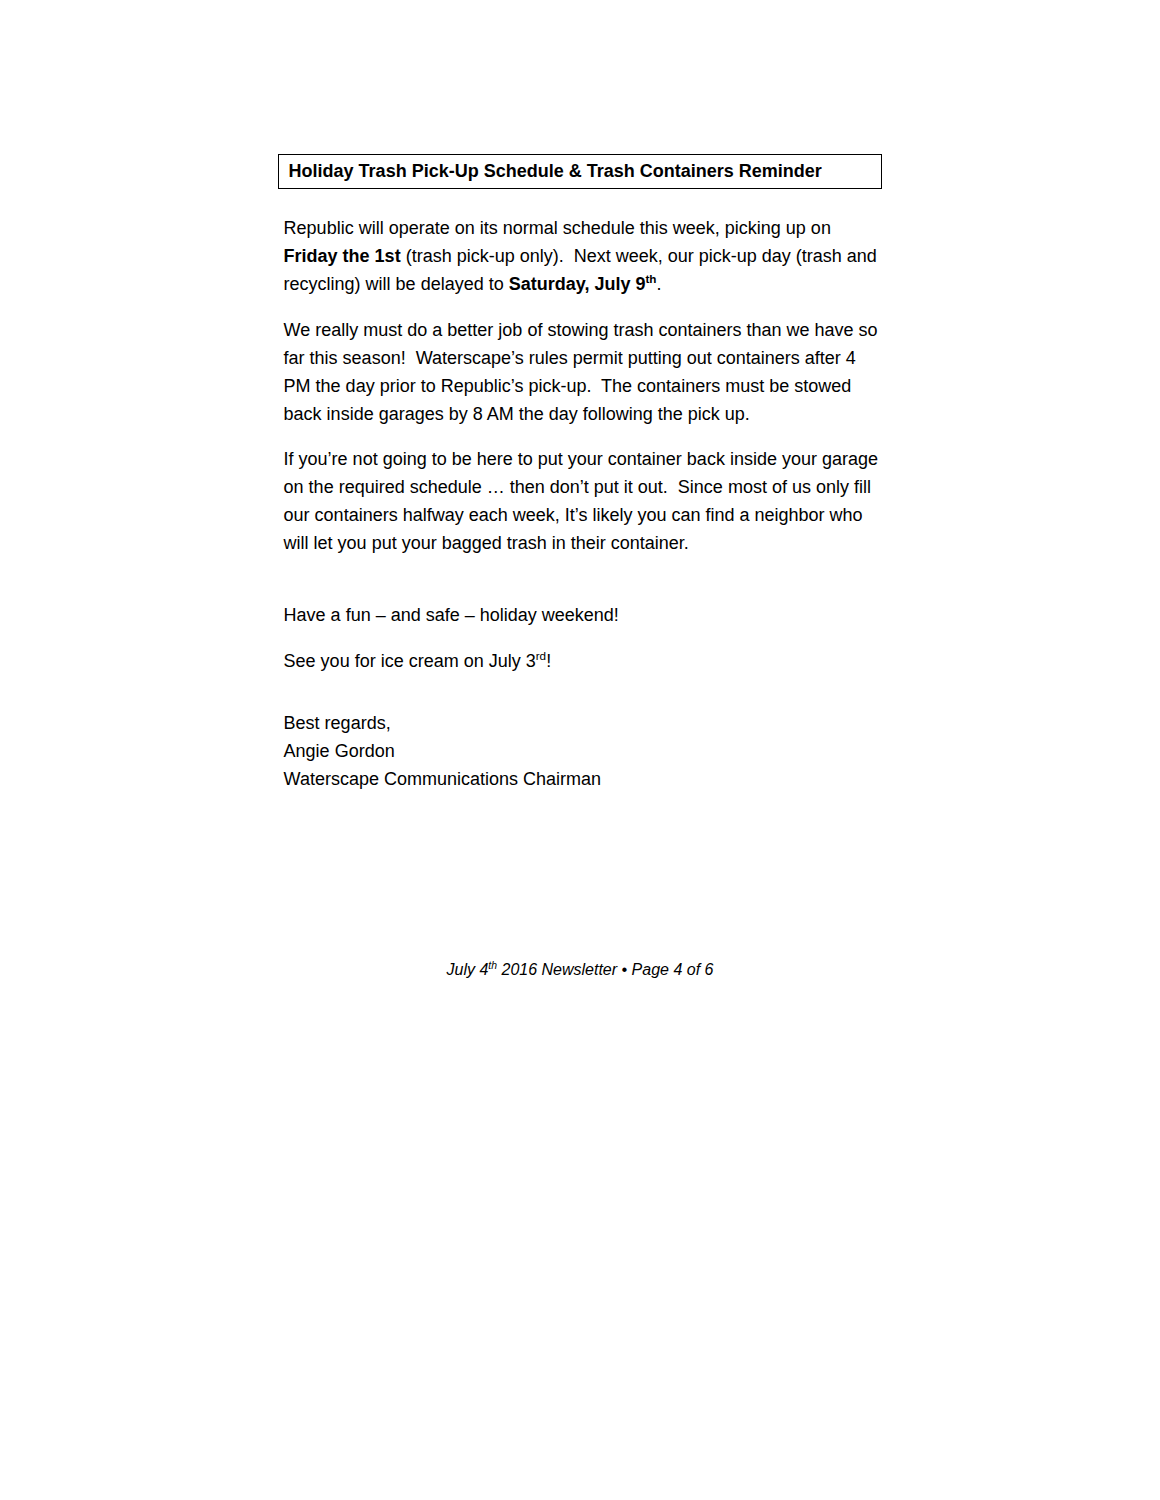Holiday Trash Pick-Up Schedule & Trash Containers Reminder
Republic will operate on its normal schedule this week, picking up on Friday the 1st (trash pick-up only). Next week, our pick-up day (trash and recycling) will be delayed to Saturday, July 9th.
We really must do a better job of stowing trash containers than we have so far this season! Waterscape’s rules permit putting out containers after 4 PM the day prior to Republic’s pick-up. The containers must be stowed back inside garages by 8 AM the day following the pick up.
If you’re not going to be here to put your container back inside your garage on the required schedule … then don’t put it out. Since most of us only fill our containers halfway each week, It’s likely you can find a neighbor who will let you put your bagged trash in their container.
Have a fun – and safe – holiday weekend!
See you for ice cream on July 3rd!
Best regards,
Angie Gordon
Waterscape Communications Chairman
July 4th 2016 Newsletter • Page 4 of 6